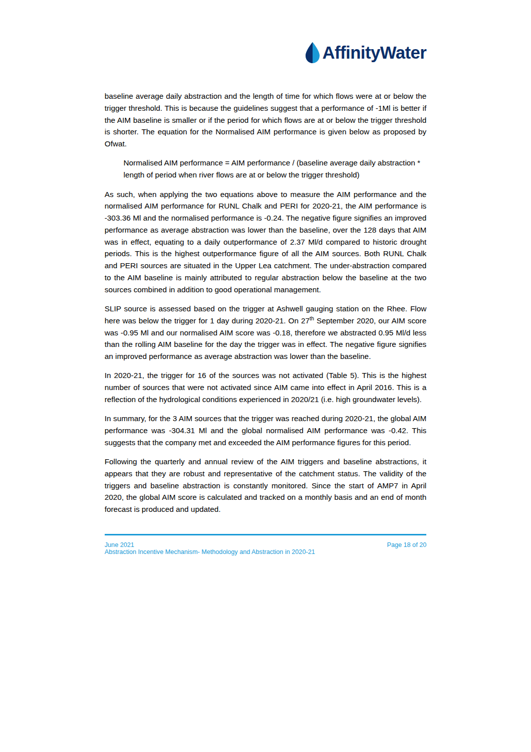AffinityWater
baseline average daily abstraction and the length of time for which flows were at or below the trigger threshold. This is because the guidelines suggest that a performance of -1Ml is better if the AIM baseline is smaller or if the period for which flows are at or below the trigger threshold is shorter. The equation for the Normalised AIM performance is given below as proposed by Ofwat.
Normalised AIM performance = AIM performance / (baseline average daily abstraction * length of period when river flows are at or below the trigger threshold)
As such, when applying the two equations above to measure the AIM performance and the normalised AIM performance for RUNL Chalk and PERI for 2020-21, the AIM performance is -303.36 Ml and the normalised performance is -0.24. The negative figure signifies an improved performance as average abstraction was lower than the baseline, over the 128 days that AIM was in effect, equating to a daily outperformance of 2.37 Ml/d compared to historic drought periods. This is the highest outperformance figure of all the AIM sources. Both RUNL Chalk and PERI sources are situated in the Upper Lea catchment. The under-abstraction compared to the AIM baseline is mainly attributed to regular abstraction below the baseline at the two sources combined in addition to good operational management.
SLIP source is assessed based on the trigger at Ashwell gauging station on the Rhee. Flow here was below the trigger for 1 day during 2020-21. On 27th September 2020, our AIM score was -0.95 Ml and our normalised AIM score was -0.18, therefore we abstracted 0.95 Ml/d less than the rolling AIM baseline for the day the trigger was in effect. The negative figure signifies an improved performance as average abstraction was lower than the baseline.
In 2020-21, the trigger for 16 of the sources was not activated (Table 5). This is the highest number of sources that were not activated since AIM came into effect in April 2016. This is a reflection of the hydrological conditions experienced in 2020/21 (i.e. high groundwater levels).
In summary, for the 3 AIM sources that the trigger was reached during 2020-21, the global AIM performance was -304.31 Ml and the global normalised AIM performance was -0.42. This suggests that the company met and exceeded the AIM performance figures for this period.
Following the quarterly and annual review of the AIM triggers and baseline abstractions, it appears that they are robust and representative of the catchment status. The validity of the triggers and baseline abstraction is constantly monitored. Since the start of AMP7 in April 2020, the global AIM score is calculated and tracked on a monthly basis and an end of month forecast is produced and updated.
| June 2021 | Page 18 of 20 |
| Abstraction Incentive Mechanism- Methodology and Abstraction in 2020-21 | |